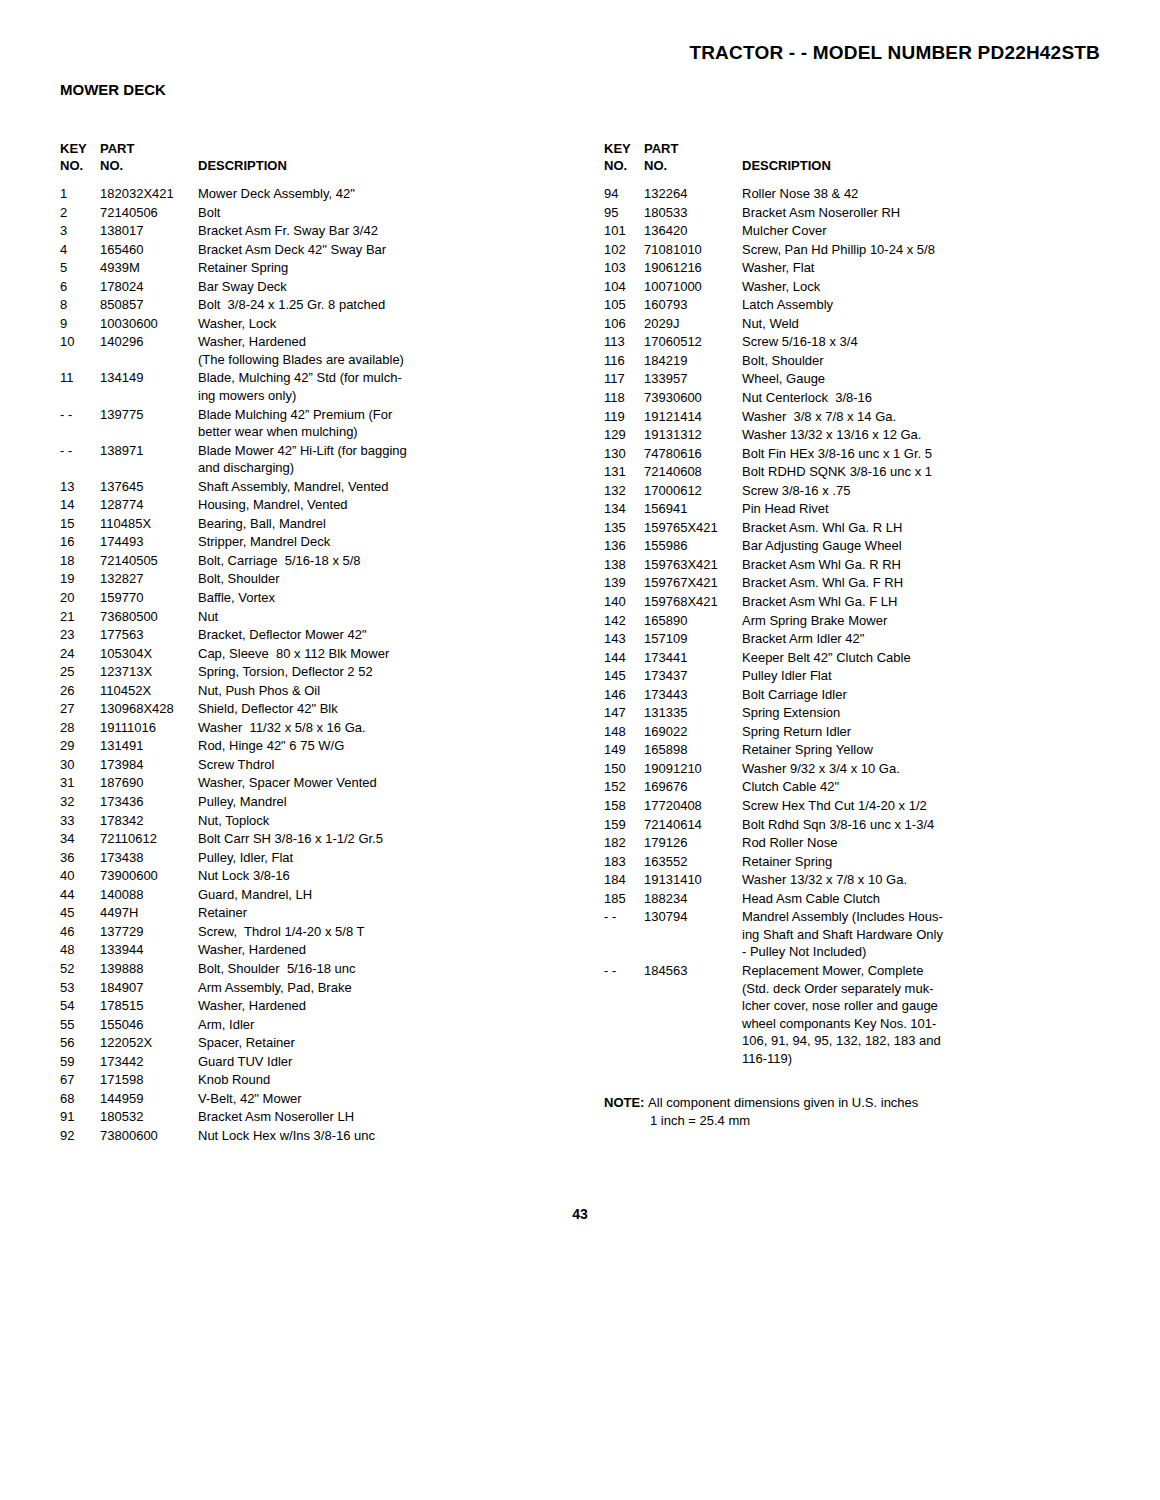TRACTOR - - MODEL NUMBER PD22H42STB
MOWER DECK
| KEY NO. | PART NO. | DESCRIPTION |
| --- | --- | --- |
| 1 | 182032X421 | Mower Deck Assembly, 42" |
| 2 | 72140506 | Bolt |
| 3 | 138017 | Bracket Asm Fr. Sway Bar 3/42 |
| 4 | 165460 | Bracket Asm Deck 42" Sway Bar |
| 5 | 4939M | Retainer Spring |
| 6 | 178024 | Bar Sway Deck |
| 8 | 850857 | Bolt 3/8-24 x 1.25 Gr. 8 patched |
| 9 | 10030600 | Washer, Lock |
| 10 | 140296 | Washer, Hardened (The following Blades are available) |
| 11 | 134149 | Blade, Mulching 42” Std (for mulch- ing mowers only) |
| - - | 139775 | Blade Mulching 42” Premium (For better wear when mulching) |
| - - | 138971 | Blade Mower 42” Hi-Lift (for bagging and discharging) |
| 13 | 137645 | Shaft Assembly, Mandrel, Vented |
| 14 | 128774 | Housing, Mandrel, Vented |
| 15 | 110485X | Bearing, Ball, Mandrel |
| 16 | 174493 | Stripper, Mandrel Deck |
| 18 | 72140505 | Bolt, Carriage 5/16-18 x 5/8 |
| 19 | 132827 | Bolt, Shoulder |
| 20 | 159770 | Baffle, Vortex |
| 21 | 73680500 | Nut |
| 23 | 177563 | Bracket, Deflector Mower 42" |
| 24 | 105304X | Cap, Sleeve 80 x 112 Blk Mower |
| 25 | 123713X | Spring, Torsion, Deflector 2 52 |
| 26 | 110452X | Nut, Push Phos & Oil |
| 27 | 130968X428 | Shield, Deflector 42" Blk |
| 28 | 19111016 | Washer 11/32 x 5/8 x 16 Ga. |
| 29 | 131491 | Rod, Hinge 42" 6 75 W/G |
| 30 | 173984 | Screw Thdrol |
| 31 | 187690 | Washer, Spacer Mower Vented |
| 32 | 173436 | Pulley, Mandrel |
| 33 | 178342 | Nut, Toplock |
| 34 | 72110612 | Bolt Carr SH 3/8-16 x 1-1/2 Gr.5 |
| 36 | 173438 | Pulley, Idler, Flat |
| 40 | 73900600 | Nut Lock 3/8-16 |
| 44 | 140088 | Guard, Mandrel, LH |
| 45 | 4497H | Retainer |
| 46 | 137729 | Screw, Thdrol 1/4-20 x 5/8 T |
| 48 | 133944 | Washer, Hardened |
| 52 | 139888 | Bolt, Shoulder 5/16-18 unc |
| 53 | 184907 | Arm Assembly, Pad, Brake |
| 54 | 178515 | Washer, Hardened |
| 55 | 155046 | Arm, Idler |
| 56 | 122052X | Spacer, Retainer |
| 59 | 173442 | Guard TUV Idler |
| 67 | 171598 | Knob Round |
| 68 | 144959 | V-Belt, 42" Mower |
| 91 | 180532 | Bracket Asm Noseroller LH |
| 92 | 73800600 | Nut Lock Hex w/Ins 3/8-16 unc |
| KEY NO. | PART NO. | DESCRIPTION |
| --- | --- | --- |
| 94 | 132264 | Roller Nose 38 & 42 |
| 95 | 180533 | Bracket Asm Noseroller RH |
| 101 | 136420 | Mulcher Cover |
| 102 | 71081010 | Screw, Pan Hd Phillip 10-24 x 5/8 |
| 103 | 19061216 | Washer, Flat |
| 104 | 10071000 | Washer, Lock |
| 105 | 160793 | Latch Assembly |
| 106 | 2029J | Nut, Weld |
| 113 | 17060512 | Screw 5/16-18 x 3/4 |
| 116 | 184219 | Bolt, Shoulder |
| 117 | 133957 | Wheel, Gauge |
| 118 | 73930600 | Nut Centerlock 3/8-16 |
| 119 | 19121414 | Washer 3/8 x 7/8 x 14 Ga. |
| 129 | 19131312 | Washer 13/32 x 13/16 x 12 Ga. |
| 130 | 74780616 | Bolt Fin HEx 3/8-16 unc x 1 Gr. 5 |
| 131 | 72140608 | Bolt RDHD SQNK 3/8-16 unc x 1 |
| 132 | 17000612 | Screw 3/8-16 x .75 |
| 134 | 156941 | Pin Head Rivet |
| 135 | 159765X421 | Bracket Asm. Whl Ga. R LH |
| 136 | 155986 | Bar Adjusting Gauge Wheel |
| 138 | 159763X421 | Bracket Asm Whl Ga. R RH |
| 139 | 159767X421 | Bracket Asm. Whl Ga. F RH |
| 140 | 159768X421 | Bracket Asm Whl Ga. F LH |
| 142 | 165890 | Arm Spring Brake Mower |
| 143 | 157109 | Bracket Arm Idler 42" |
| 144 | 173441 | Keeper Belt 42" Clutch Cable |
| 145 | 173437 | Pulley Idler Flat |
| 146 | 173443 | Bolt Carriage Idler |
| 147 | 131335 | Spring Extension |
| 148 | 169022 | Spring Return Idler |
| 149 | 165898 | Retainer Spring Yellow |
| 150 | 19091210 | Washer 9/32 x 3/4 x 10 Ga. |
| 152 | 169676 | Clutch Cable 42" |
| 158 | 17720408 | Screw Hex Thd Cut 1/4-20 x 1/2 |
| 159 | 72140614 | Bolt Rdhd Sqn 3/8-16 unc x 1-3/4 |
| 182 | 179126 | Rod Roller Nose |
| 183 | 163552 | Retainer Spring |
| 184 | 19131410 | Washer 13/32 x 7/8 x 10 Ga. |
| 185 | 188234 | Head Asm Cable Clutch |
| - - | 130794 | Mandrel Assembly (Includes Hous- ing Shaft and Shaft Hardware Only - Pulley Not Included) |
| - - | 184563 | Replacement Mower, Complete (Std. deck Order separately muk- lcher cover, nose roller and gauge wheel componants Key Nos. 101- 106, 91, 94, 95, 132, 182, 183 and 116-119) |
NOTE: All component dimensions given in U.S. inches 1 inch = 25.4 mm
43